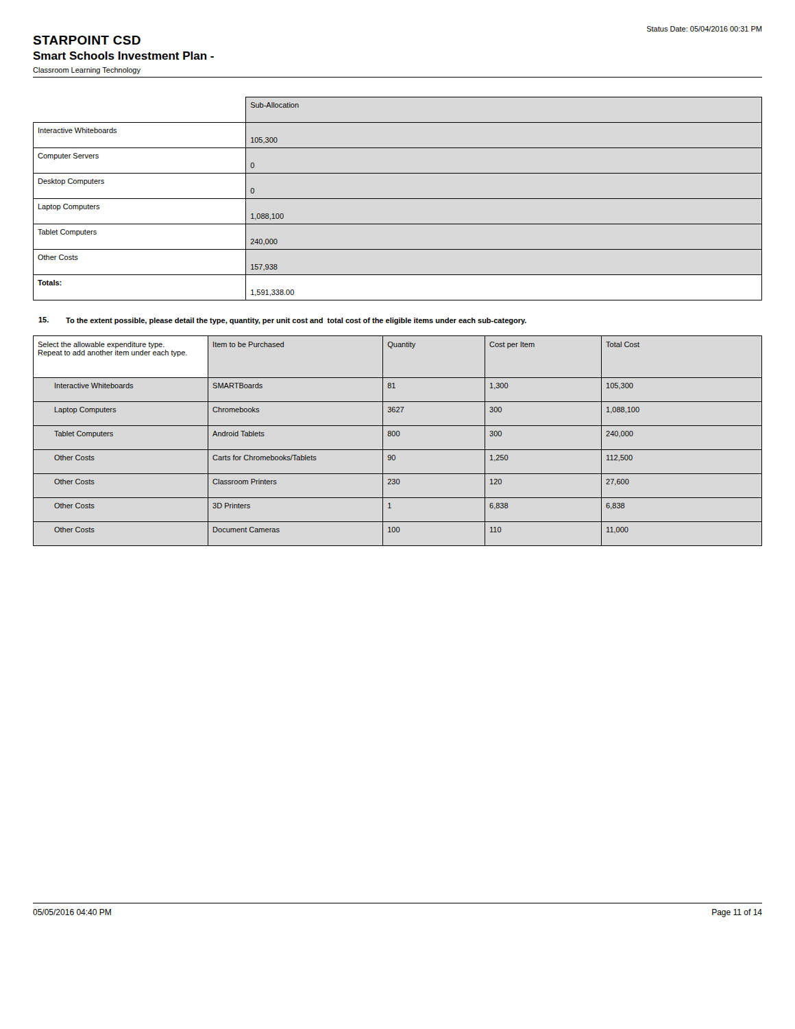Status Date: 05/04/2016 00:31 PM
STARPOINT CSD
Smart Schools Investment Plan -
Classroom Learning Technology
| | Sub-Allocation |
| Interactive Whiteboards | 105,300 |
| Computer Servers | 0 |
| Desktop Computers | 0 |
| Laptop Computers | 1,088,100 |
| Tablet Computers | 240,000 |
| Other Costs | 157,938 |
| Totals: | 1,591,338.00 |
15.
To the extent possible, please detail the type, quantity, per unit cost and total cost of the eligible items under each sub-category.
| Select the allowable expenditure type. Repeat to add another item under each type. | Item to be Purchased | Quantity | Cost per Item | Total Cost |
| Interactive Whiteboards | SMARTBoards | 81 | 1,300 | 105,300 |
| Laptop Computers | Chromebooks | 3627 | 300 | 1,088,100 |
| Tablet Computers | Android Tablets | 800 | 300 | 240,000 |
| Other Costs | Carts for Chromebooks/Tablets | 90 | 1,250 | 112,500 |
| Other Costs | Classroom Printers | 230 | 120 | 27,600 |
| Other Costs | 3D Printers | 1 | 6,838 | 6,838 |
| Other Costs | Document Cameras | 100 | 110 | 11,000 |
05/05/2016 04:40 PM Page 11 of 14